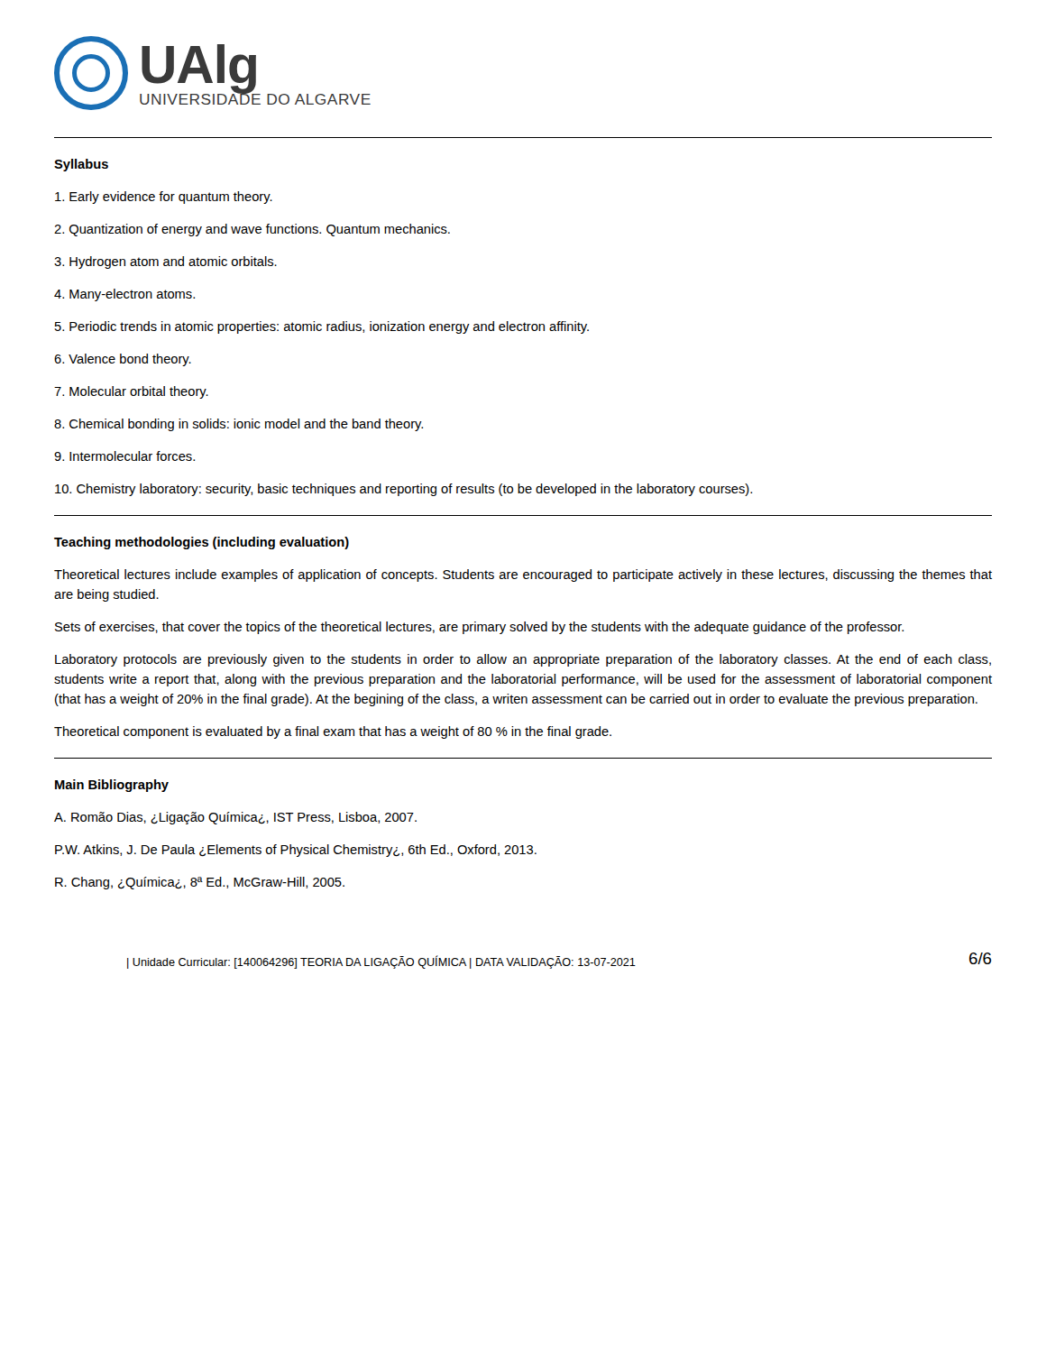UAlg
UNIVERSIDADE DO ALGARVE
Syllabus
1. Early evidence for quantum theory.
2. Quantization of energy and wave functions. Quantum mechanics.
3. Hydrogen atom and atomic orbitals.
4. Many-electron atoms.
5. Periodic trends in atomic properties: atomic radius, ionization energy and electron affinity.
6. Valence bond theory.
7. Molecular orbital theory.
8. Chemical bonding in solids: ionic model and the band theory.
9. Intermolecular forces.
10. Chemistry laboratory: security, basic techniques and reporting of results (to be developed in the laboratory courses).
Teaching methodologies (including evaluation)
Theoretical lectures include examples of application of concepts. Students are encouraged to participate actively in these lectures, discussing the themes that are being studied.
Sets of exercises, that cover the topics of the theoretical lectures, are primary solved by the students with the adequate guidance of the professor.
Laboratory protocols are previously given to the students in order to allow an appropriate preparation of the laboratory classes. At the end of each class, students write a report that, along with the previous preparation and the laboratorial performance, will be used for the assessment of laboratorial component (that has a weight of 20% in the final grade). At the begining of the class, a writen assessment can be carried out in order to evaluate the previous preparation.
Theoretical component is evaluated by a final exam that has a weight of 80 % in the final grade.
Main Bibliography
A. Romão Dias, ¿Ligação Química¿, IST Press, Lisboa, 2007.
P.W. Atkins, J. De Paula ¿Elements of Physical Chemistry¿, 6th Ed., Oxford, 2013.
R. Chang, ¿Química¿, 8ª Ed., McGraw-Hill, 2005.
| Unidade Curricular: [140064296] TEORIA DA LIGAÇÃO QUÍMICA | DATA VALIDAÇÃO: 13-07-2021
6/6